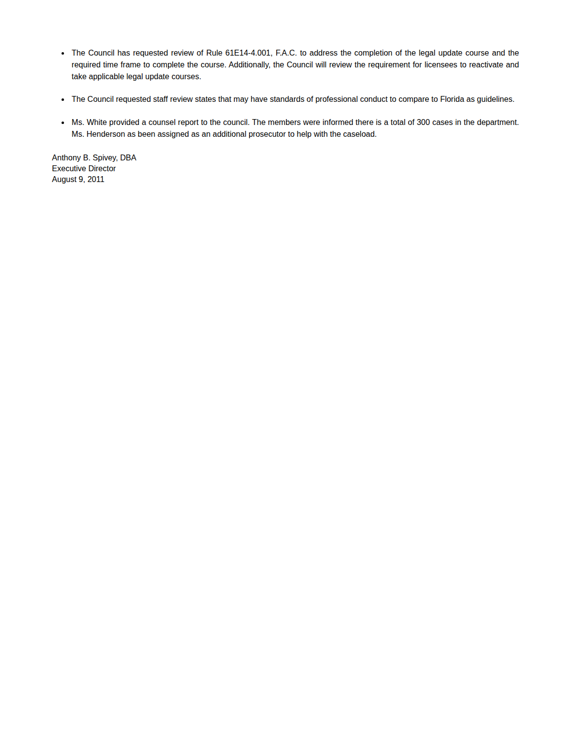The Council has requested review of Rule 61E14-4.001, F.A.C. to address the completion of the legal update course and the required time frame to complete the course. Additionally, the Council will review the requirement for licensees to reactivate and take applicable legal update courses.
The Council requested staff review states that may have standards of professional conduct to compare to Florida as guidelines.
Ms. White provided a counsel report to the council. The members were informed there is a total of 300 cases in the department. Ms. Henderson as been assigned as an additional prosecutor to help with the caseload.
Anthony B. Spivey, DBA
Executive Director
August 9, 2011